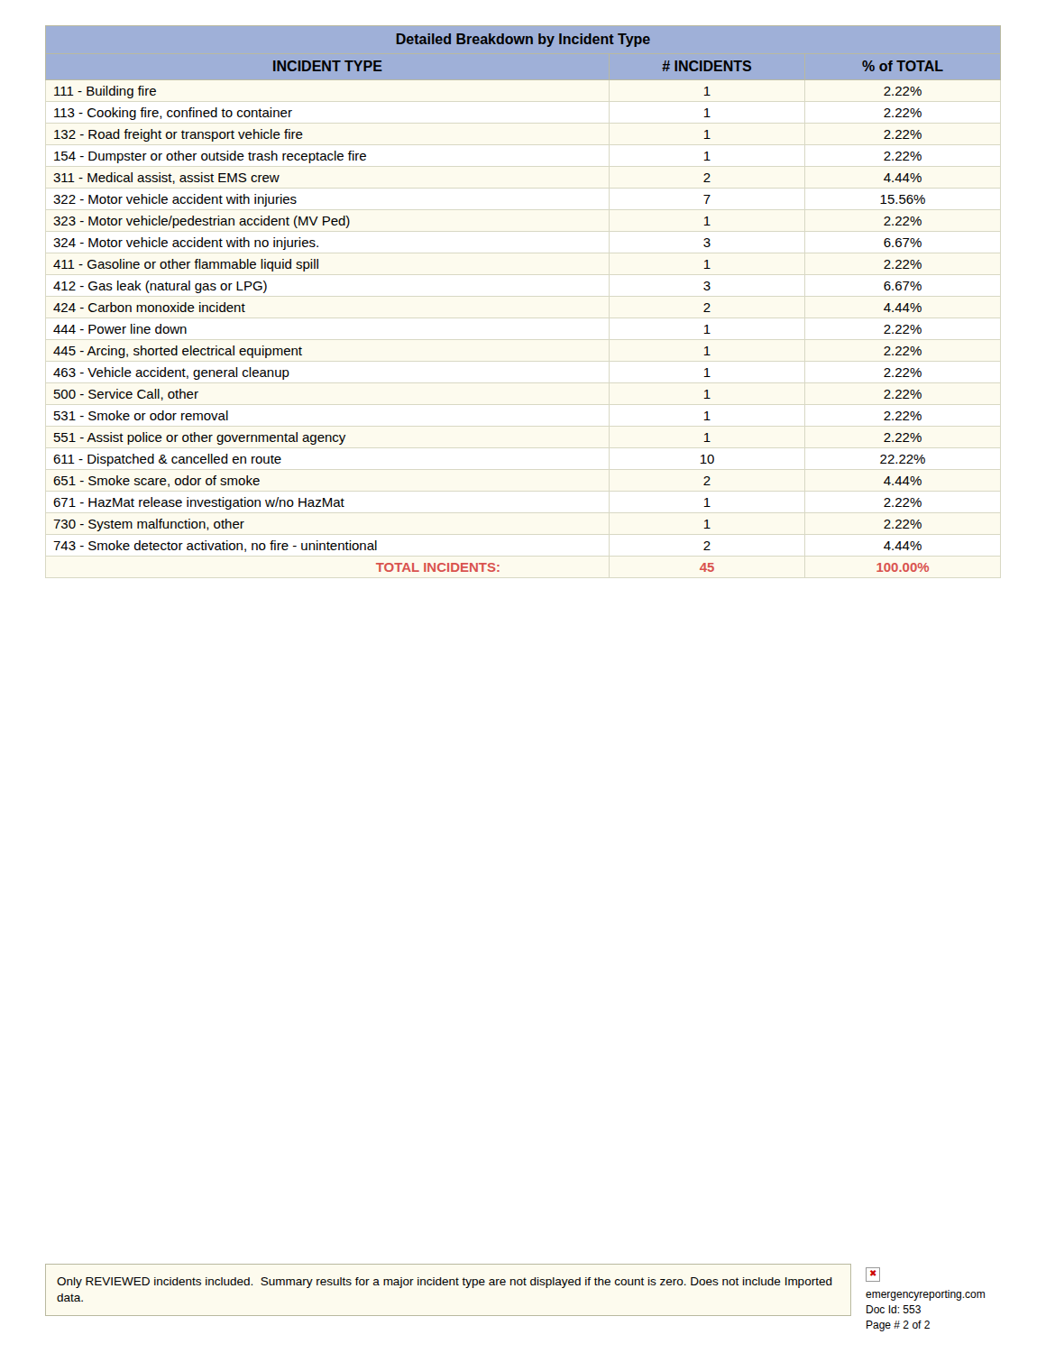Detailed Breakdown by Incident Type
| INCIDENT TYPE | # INCIDENTS | % of TOTAL |
| --- | --- | --- |
| 111 - Building fire | 1 | 2.22% |
| 113 - Cooking fire, confined to container | 1 | 2.22% |
| 132 - Road freight or transport vehicle fire | 1 | 2.22% |
| 154 - Dumpster or other outside trash receptacle fire | 1 | 2.22% |
| 311 - Medical assist, assist EMS crew | 2 | 4.44% |
| 322 - Motor vehicle accident with injuries | 7 | 15.56% |
| 323 - Motor vehicle/pedestrian accident (MV Ped) | 1 | 2.22% |
| 324 - Motor vehicle accident with no injuries. | 3 | 6.67% |
| 411 - Gasoline or other flammable liquid spill | 1 | 2.22% |
| 412 - Gas leak (natural gas or LPG) | 3 | 6.67% |
| 424 - Carbon monoxide incident | 2 | 4.44% |
| 444 - Power line down | 1 | 2.22% |
| 445 - Arcing, shorted electrical equipment | 1 | 2.22% |
| 463 - Vehicle accident, general cleanup | 1 | 2.22% |
| 500 - Service Call, other | 1 | 2.22% |
| 531 - Smoke or odor removal | 1 | 2.22% |
| 551 - Assist police or other governmental agency | 1 | 2.22% |
| 611 - Dispatched & cancelled en route | 10 | 22.22% |
| 651 - Smoke scare, odor of smoke | 2 | 4.44% |
| 671 - HazMat release investigation w/no HazMat | 1 | 2.22% |
| 730 - System malfunction, other | 1 | 2.22% |
| 743 - Smoke detector activation, no fire - unintentional | 2 | 4.44% |
| TOTAL INCIDENTS: | 45 | 100.00% |
Only REVIEWED incidents included. Summary results for a major incident type are not displayed if the count is zero. Does not include Imported data.
✖
emergencyreporting.com
Doc Id: 553
Page # 2 of 2